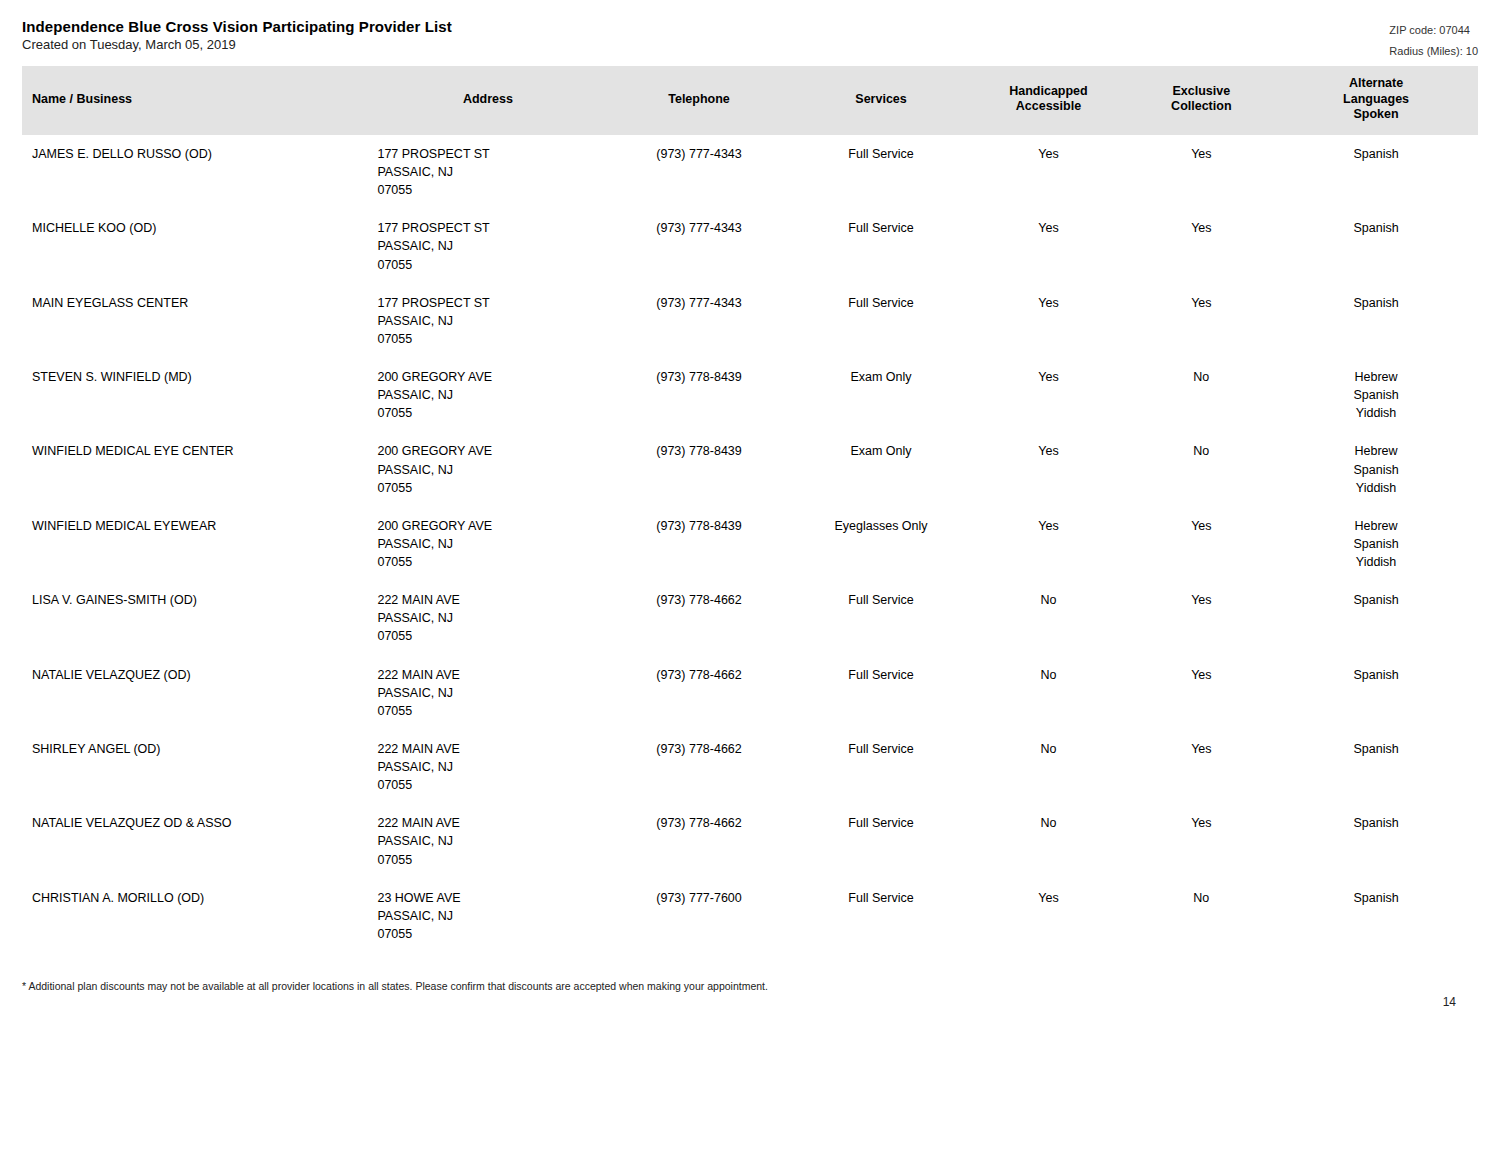Independence Blue Cross Vision Participating Provider List
Created on Tuesday, March 05, 2019
ZIP code: 07044
Radius (Miles): 10
| Name / Business | Address | Telephone | Services | Handicapped Accessible | Exclusive Collection | Alternate Languages Spoken |
| --- | --- | --- | --- | --- | --- | --- |
| JAMES E. DELLO RUSSO (OD) | 177 PROSPECT ST PASSAIC, NJ 07055 | (973) 777-4343 | Full Service | Yes | Yes | Spanish |
| MICHELLE KOO (OD) | 177 PROSPECT ST PASSAIC, NJ 07055 | (973) 777-4343 | Full Service | Yes | Yes | Spanish |
| MAIN EYEGLASS CENTER | 177 PROSPECT ST PASSAIC, NJ 07055 | (973) 777-4343 | Full Service | Yes | Yes | Spanish |
| STEVEN S. WINFIELD (MD) | 200 GREGORY AVE PASSAIC, NJ 07055 | (973) 778-8439 | Exam Only | Yes | No | Hebrew Spanish Yiddish |
| WINFIELD MEDICAL EYE CENTER | 200 GREGORY AVE PASSAIC, NJ 07055 | (973) 778-8439 | Exam Only | Yes | No | Hebrew Spanish Yiddish |
| WINFIELD MEDICAL EYEWEAR | 200 GREGORY AVE PASSAIC, NJ 07055 | (973) 778-8439 | Eyeglasses Only | Yes | Yes | Hebrew Spanish Yiddish |
| LISA V. GAINES-SMITH (OD) | 222 MAIN AVE PASSAIC, NJ 07055 | (973) 778-4662 | Full Service | No | Yes | Spanish |
| NATALIE VELAZQUEZ (OD) | 222 MAIN AVE PASSAIC, NJ 07055 | (973) 778-4662 | Full Service | No | Yes | Spanish |
| SHIRLEY ANGEL (OD) | 222 MAIN AVE PASSAIC, NJ 07055 | (973) 778-4662 | Full Service | No | Yes | Spanish |
| NATALIE VELAZQUEZ OD & ASSO | 222 MAIN AVE PASSAIC, NJ 07055 | (973) 778-4662 | Full Service | No | Yes | Spanish |
| CHRISTIAN A. MORILLO (OD) | 23 HOWE AVE PASSAIC, NJ 07055 | (973) 777-7600 | Full Service | Yes | No | Spanish |
* Additional plan discounts may not be available at all provider locations in all states. Please confirm that discounts are accepted when making your appointment.
14